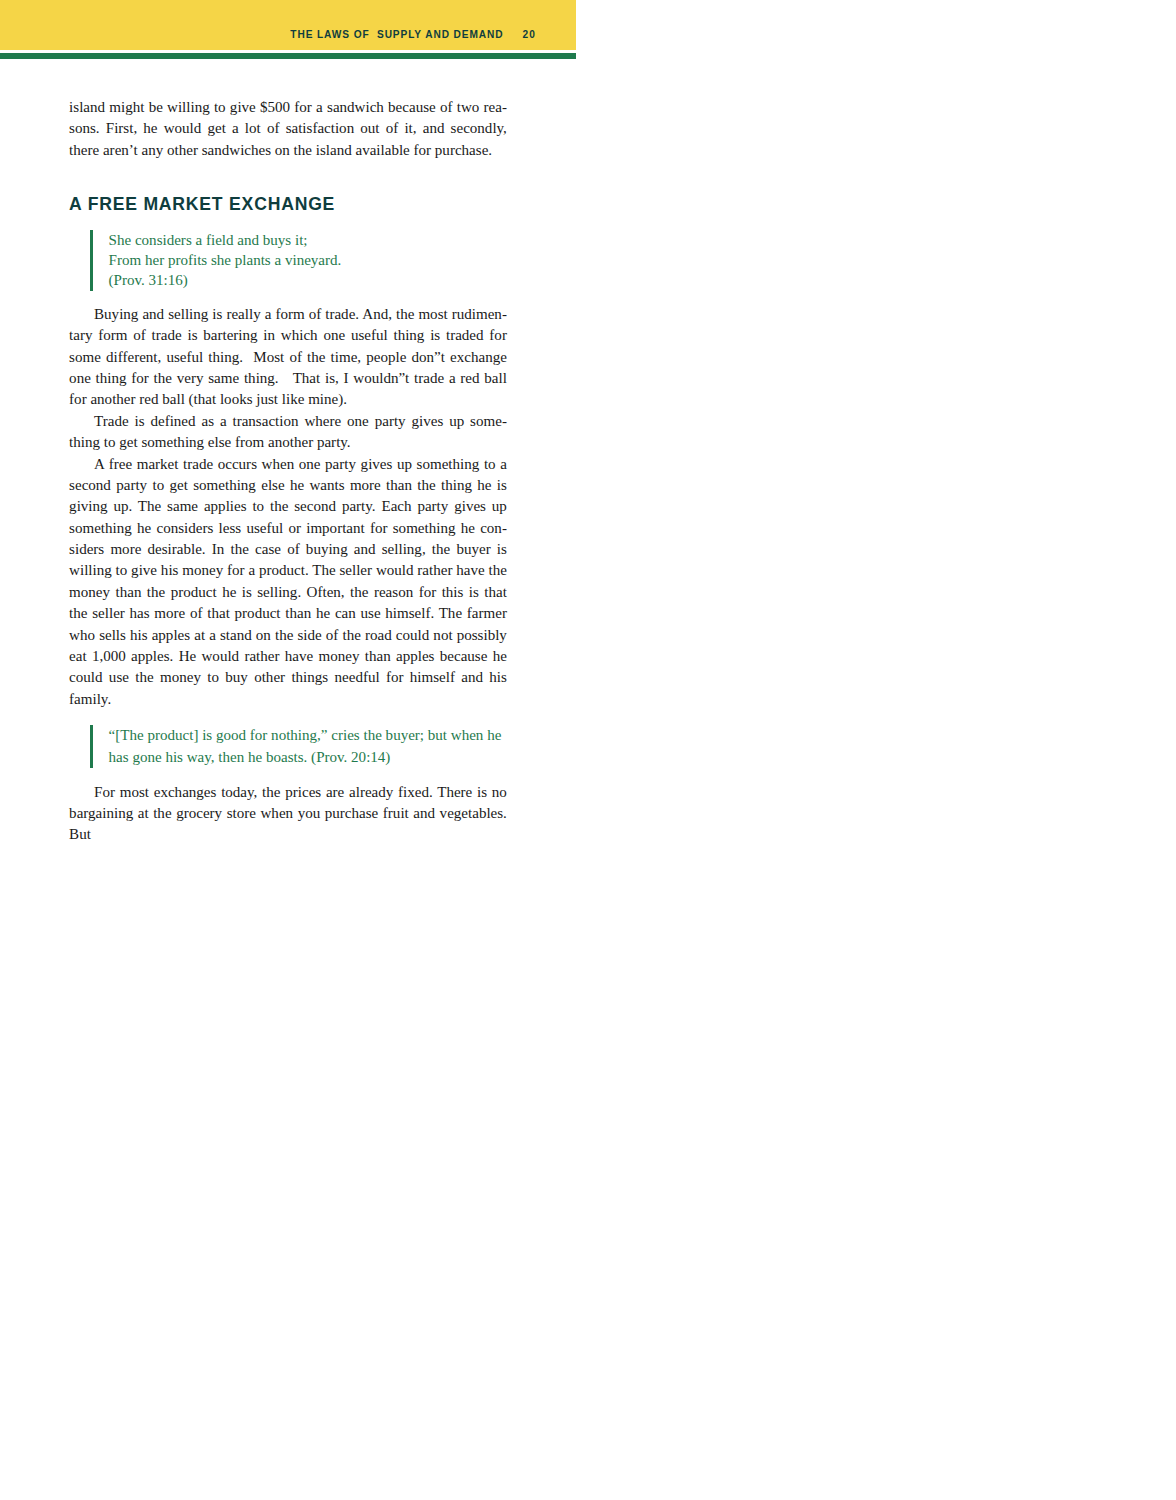The Laws of Supply and Demand 20
island might be willing to give $500 for a sandwich because of two reasons. First, he would get a lot of satisfaction out of it, and secondly, there aren’t any other sandwiches on the island available for purchase.
A Free Market Exchange
She considers a field and buys it;
From her profits she plants a vineyard.
(Prov. 31:16)
Buying and selling is really a form of trade. And, the most rudimentary form of trade is bartering in which one useful thing is traded for some different, useful thing. Most of the time, people don”t exchange one thing for the very same thing. That is, I wouldn”t trade a red ball for another red ball (that looks just like mine).
Trade is defined as a transaction where one party gives up something to get something else from another party.
A free market trade occurs when one party gives up something to a second party to get something else he wants more than the thing he is giving up. The same applies to the second party. Each party gives up something he considers less useful or important for something he considers more desirable. In the case of buying and selling, the buyer is willing to give his money for a product. The seller would rather have the money than the product he is selling. Often, the reason for this is that the seller has more of that product than he can use himself. The farmer who sells his apples at a stand on the side of the road could not possibly eat 1,000 apples. He would rather have money than apples because he could use the money to buy other things needful for himself and his family.
“[The product] is good for nothing,” cries the buyer; but when he has gone his way, then he boasts. (Prov. 20:14)
For most exchanges today, the prices are already fixed. There is no bargaining at the grocery store when you purchase fruit and vegetables. But